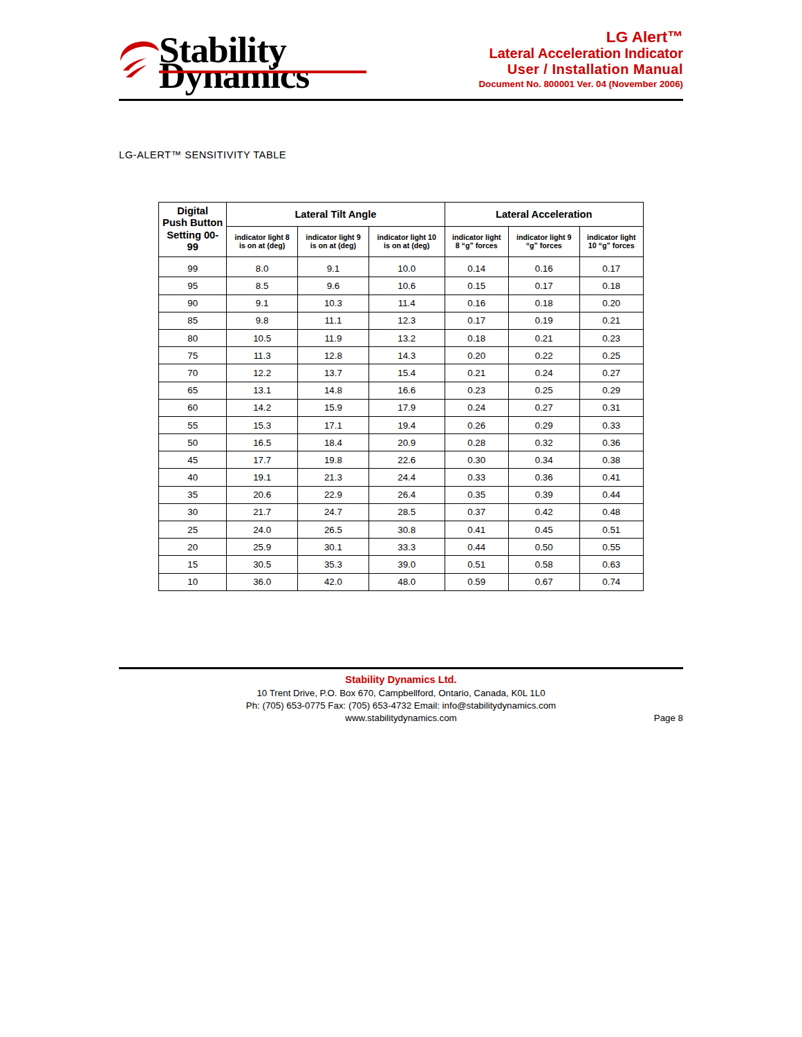Stability Dynamics
LG Alert™
Lateral Acceleration Indicator
User / Installation Manual
Document No. 800001 Ver. 04 (November 2006)
LG-ALERT™ SENSITIVITY TABLE
| Digital Push Button Setting 00-99 | Lateral Tilt Angle | Lateral Acceleration |
| --- | --- | --- |
| indicator light 8 is on at (deg) | indicator light 9 is on at (deg) | indicator light 10 is on at (deg) | indicator light 8 “g” forces | indicator light 9 “g” forces | indicator light 10 “g” forces |
| 99 | 8.0 | 9.1 | 10.0 | 0.14 | 0.16 | 0.17 |
| 95 | 8.5 | 9.6 | 10.6 | 0.15 | 0.17 | 0.18 |
| 90 | 9.1 | 10.3 | 11.4 | 0.16 | 0.18 | 0.20 |
| 85 | 9.8 | 11.1 | 12.3 | 0.17 | 0.19 | 0.21 |
| 80 | 10.5 | 11.9 | 13.2 | 0.18 | 0.21 | 0.23 |
| 75 | 11.3 | 12.8 | 14.3 | 0.20 | 0.22 | 0.25 |
| 70 | 12.2 | 13.7 | 15.4 | 0.21 | 0.24 | 0.27 |
| 65 | 13.1 | 14.8 | 16.6 | 0.23 | 0.25 | 0.29 |
| 60 | 14.2 | 15.9 | 17.9 | 0.24 | 0.27 | 0.31 |
| 55 | 15.3 | 17.1 | 19.4 | 0.26 | 0.29 | 0.33 |
| 50 | 16.5 | 18.4 | 20.9 | 0.28 | 0.32 | 0.36 |
| 45 | 17.7 | 19.8 | 22.6 | 0.30 | 0.34 | 0.38 |
| 40 | 19.1 | 21.3 | 24.4 | 0.33 | 0.36 | 0.41 |
| 35 | 20.6 | 22.9 | 26.4 | 0.35 | 0.39 | 0.44 |
| 30 | 21.7 | 24.7 | 28.5 | 0.37 | 0.42 | 0.48 |
| 25 | 24.0 | 26.5 | 30.8 | 0.41 | 0.45 | 0.51 |
| 20 | 25.9 | 30.1 | 33.3 | 0.44 | 0.50 | 0.55 |
| 15 | 30.5 | 35.3 | 39.0 | 0.51 | 0.58 | 0.63 |
| 10 | 36.0 | 42.0 | 48.0 | 0.59 | 0.67 | 0.74 |
Stability Dynamics Ltd.
10 Trent Drive, P.O. Box 670, Campbellford, Ontario, Canada, K0L 1L0
Ph: (705) 653-0775 Fax: (705) 653-4732 Email: info@stabilitydynamics.com
www.stabilitydynamics.com Page 8